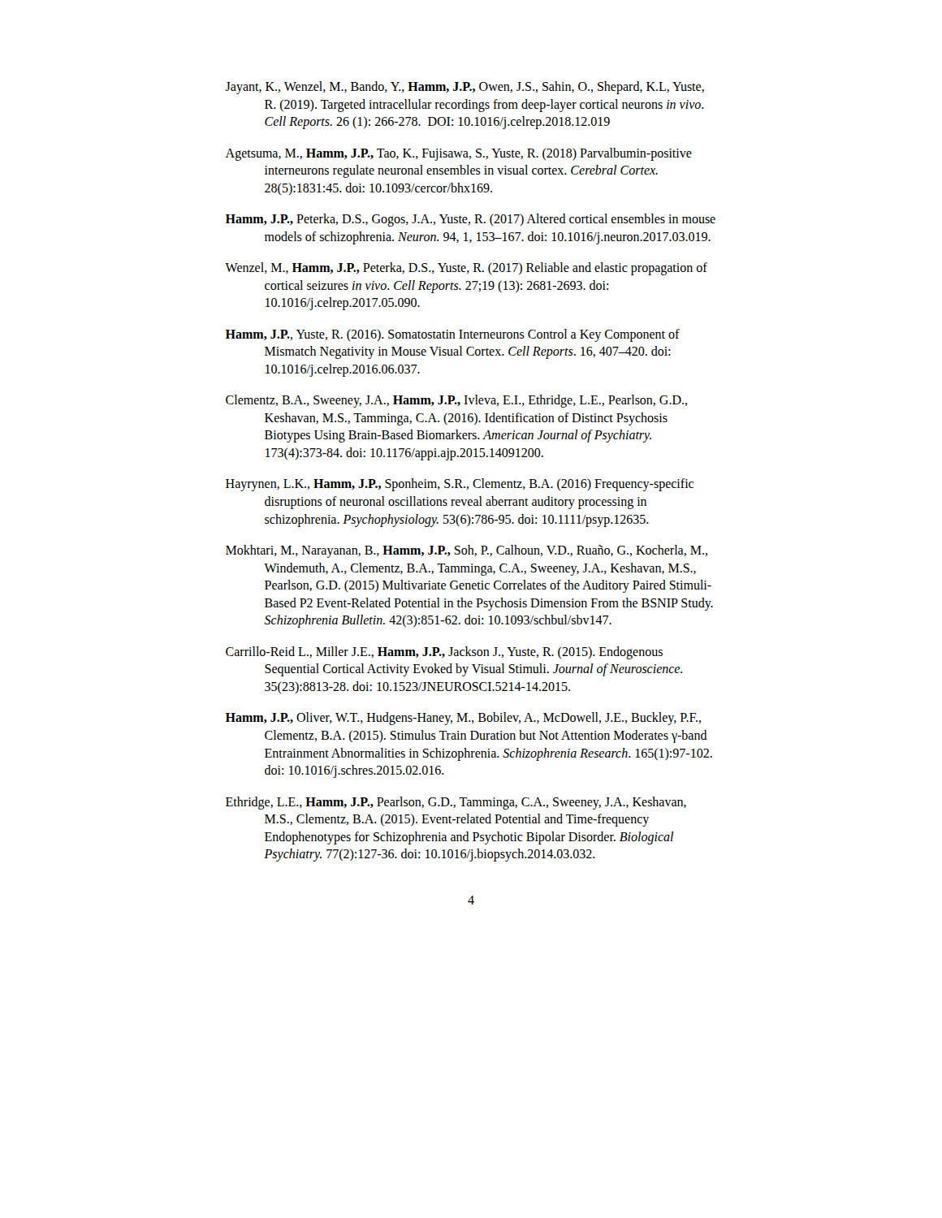Jayant, K., Wenzel, M., Bando, Y., Hamm, J.P., Owen, J.S., Sahin, O., Shepard, K.L, Yuste, R. (2019). Targeted intracellular recordings from deep-layer cortical neurons in vivo. Cell Reports. 26 (1): 266-278. DOI: 10.1016/j.celrep.2018.12.019
Agetsuma, M., Hamm, J.P., Tao, K., Fujisawa, S., Yuste, R. (2018) Parvalbumin-positive interneurons regulate neuronal ensembles in visual cortex. Cerebral Cortex. 28(5):1831:45. doi: 10.1093/cercor/bhx169.
Hamm, J.P., Peterka, D.S., Gogos, J.A., Yuste, R. (2017) Altered cortical ensembles in mouse models of schizophrenia. Neuron. 94, 1, 153–167. doi: 10.1016/j.neuron.2017.03.019.
Wenzel, M., Hamm, J.P., Peterka, D.S., Yuste, R. (2017) Reliable and elastic propagation of cortical seizures in vivo. Cell Reports. 27;19 (13): 2681-2693. doi: 10.1016/j.celrep.2017.05.090.
Hamm, J.P., Yuste, R. (2016). Somatostatin Interneurons Control a Key Component of Mismatch Negativity in Mouse Visual Cortex. Cell Reports. 16, 407–420. doi: 10.1016/j.celrep.2016.06.037.
Clementz, B.A., Sweeney, J.A., Hamm, J.P., Ivleva, E.I., Ethridge, L.E., Pearlson, G.D., Keshavan, M.S., Tamminga, C.A. (2016). Identification of Distinct Psychosis Biotypes Using Brain-Based Biomarkers. American Journal of Psychiatry. 173(4):373-84. doi: 10.1176/appi.ajp.2015.14091200.
Hayrynen, L.K., Hamm, J.P., Sponheim, S.R., Clementz, B.A. (2016) Frequency-specific disruptions of neuronal oscillations reveal aberrant auditory processing in schizophrenia. Psychophysiology. 53(6):786-95. doi: 10.1111/psyp.12635.
Mokhtari, M., Narayanan, B., Hamm, J.P., Soh, P., Calhoun, V.D., Ruaño, G., Kocherla, M., Windemuth, A., Clementz, B.A., Tamminga, C.A., Sweeney, J.A., Keshavan, M.S., Pearlson, G.D. (2015) Multivariate Genetic Correlates of the Auditory Paired Stimuli-Based P2 Event-Related Potential in the Psychosis Dimension From the BSNIP Study. Schizophrenia Bulletin. 42(3):851-62. doi: 10.1093/schbul/sbv147.
Carrillo-Reid L., Miller J.E., Hamm, J.P., Jackson J., Yuste, R. (2015). Endogenous Sequential Cortical Activity Evoked by Visual Stimuli. Journal of Neuroscience. 35(23):8813-28. doi: 10.1523/JNEUROSCI.5214-14.2015.
Hamm, J.P., Oliver, W.T., Hudgens-Haney, M., Bobilev, A., McDowell, J.E., Buckley, P.F., Clementz, B.A. (2015). Stimulus Train Duration but Not Attention Moderates γ-band Entrainment Abnormalities in Schizophrenia. Schizophrenia Research. 165(1):97-102. doi: 10.1016/j.schres.2015.02.016.
Ethridge, L.E., Hamm, J.P., Pearlson, G.D., Tamminga, C.A., Sweeney, J.A., Keshavan, M.S., Clementz, B.A. (2015). Event-related Potential and Time-frequency Endophenotypes for Schizophrenia and Psychotic Bipolar Disorder. Biological Psychiatry. 77(2):127-36. doi: 10.1016/j.biopsych.2014.03.032.
4